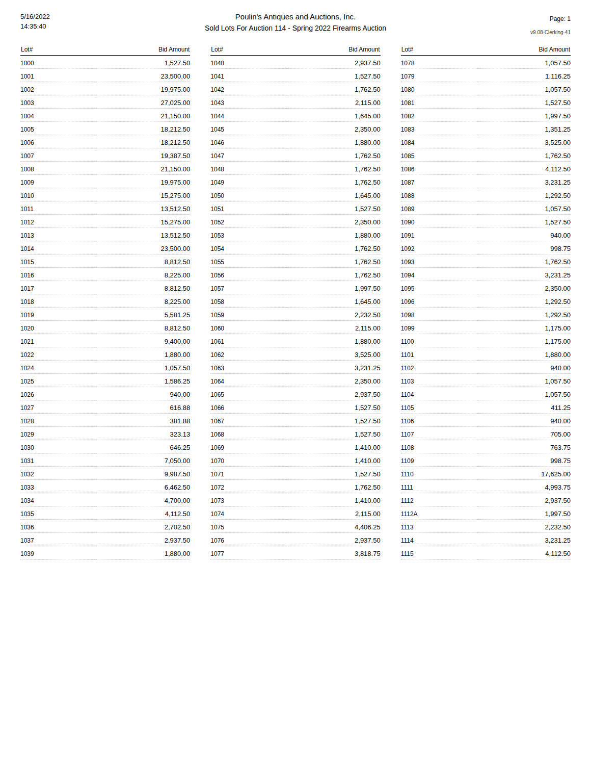5/16/2022
14:35:40
Page: 1
v9.08-Clerking-41
Poulin's Antiques and Auctions, Inc.
Sold Lots For Auction 114 - Spring 2022 Firearms Auction
| Lot# | Bid Amount |
| --- | --- |
| 1000 | 1,527.50 |
| 1001 | 23,500.00 |
| 1002 | 19,975.00 |
| 1003 | 27,025.00 |
| 1004 | 21,150.00 |
| 1005 | 18,212.50 |
| 1006 | 18,212.50 |
| 1007 | 19,387.50 |
| 1008 | 21,150.00 |
| 1009 | 19,975.00 |
| 1010 | 15,275.00 |
| 1011 | 13,512.50 |
| 1012 | 15,275.00 |
| 1013 | 13,512.50 |
| 1014 | 23,500.00 |
| 1015 | 8,812.50 |
| 1016 | 8,225.00 |
| 1017 | 8,812.50 |
| 1018 | 8,225.00 |
| 1019 | 5,581.25 |
| 1020 | 8,812.50 |
| 1021 | 9,400.00 |
| 1022 | 1,880.00 |
| 1024 | 1,057.50 |
| 1025 | 1,586.25 |
| 1026 | 940.00 |
| 1027 | 616.88 |
| 1028 | 381.88 |
| 1029 | 323.13 |
| 1030 | 646.25 |
| 1031 | 7,050.00 |
| 1032 | 9,987.50 |
| 1033 | 6,462.50 |
| 1034 | 4,700.00 |
| 1035 | 4,112.50 |
| 1036 | 2,702.50 |
| 1037 | 2,937.50 |
| 1039 | 1,880.00 |
| Lot# | Bid Amount |
| --- | --- |
| 1040 | 2,937.50 |
| 1041 | 1,527.50 |
| 1042 | 1,762.50 |
| 1043 | 2,115.00 |
| 1044 | 1,645.00 |
| 1045 | 2,350.00 |
| 1046 | 1,880.00 |
| 1047 | 1,762.50 |
| 1048 | 1,762.50 |
| 1049 | 1,762.50 |
| 1050 | 1,645.00 |
| 1051 | 1,527.50 |
| 1052 | 2,350.00 |
| 1053 | 1,880.00 |
| 1054 | 1,762.50 |
| 1055 | 1,762.50 |
| 1056 | 1,762.50 |
| 1057 | 1,997.50 |
| 1058 | 1,645.00 |
| 1059 | 2,232.50 |
| 1060 | 2,115.00 |
| 1061 | 1,880.00 |
| 1062 | 3,525.00 |
| 1063 | 3,231.25 |
| 1064 | 2,350.00 |
| 1065 | 2,937.50 |
| 1066 | 1,527.50 |
| 1067 | 1,527.50 |
| 1068 | 1,527.50 |
| 1069 | 1,410.00 |
| 1070 | 1,410.00 |
| 1071 | 1,527.50 |
| 1072 | 1,762.50 |
| 1073 | 1,410.00 |
| 1074 | 2,115.00 |
| 1075 | 4,406.25 |
| 1076 | 2,937.50 |
| 1077 | 3,818.75 |
| Lot# | Bid Amount |
| --- | --- |
| 1078 | 1,057.50 |
| 1079 | 1,116.25 |
| 1080 | 1,057.50 |
| 1081 | 1,527.50 |
| 1082 | 1,997.50 |
| 1083 | 1,351.25 |
| 1084 | 3,525.00 |
| 1085 | 1,762.50 |
| 1086 | 4,112.50 |
| 1087 | 3,231.25 |
| 1088 | 1,292.50 |
| 1089 | 1,057.50 |
| 1090 | 1,527.50 |
| 1091 | 940.00 |
| 1092 | 998.75 |
| 1093 | 1,762.50 |
| 1094 | 3,231.25 |
| 1095 | 2,350.00 |
| 1096 | 1,292.50 |
| 1098 | 1,292.50 |
| 1099 | 1,175.00 |
| 1100 | 1,175.00 |
| 1101 | 1,880.00 |
| 1102 | 940.00 |
| 1103 | 1,057.50 |
| 1104 | 1,057.50 |
| 1105 | 411.25 |
| 1106 | 940.00 |
| 1107 | 705.00 |
| 1108 | 763.75 |
| 1109 | 998.75 |
| 1110 | 17,625.00 |
| 1111 | 4,993.75 |
| 1112 | 2,937.50 |
| 1112A | 1,997.50 |
| 1113 | 2,232.50 |
| 1114 | 3,231.25 |
| 1115 | 4,112.50 |